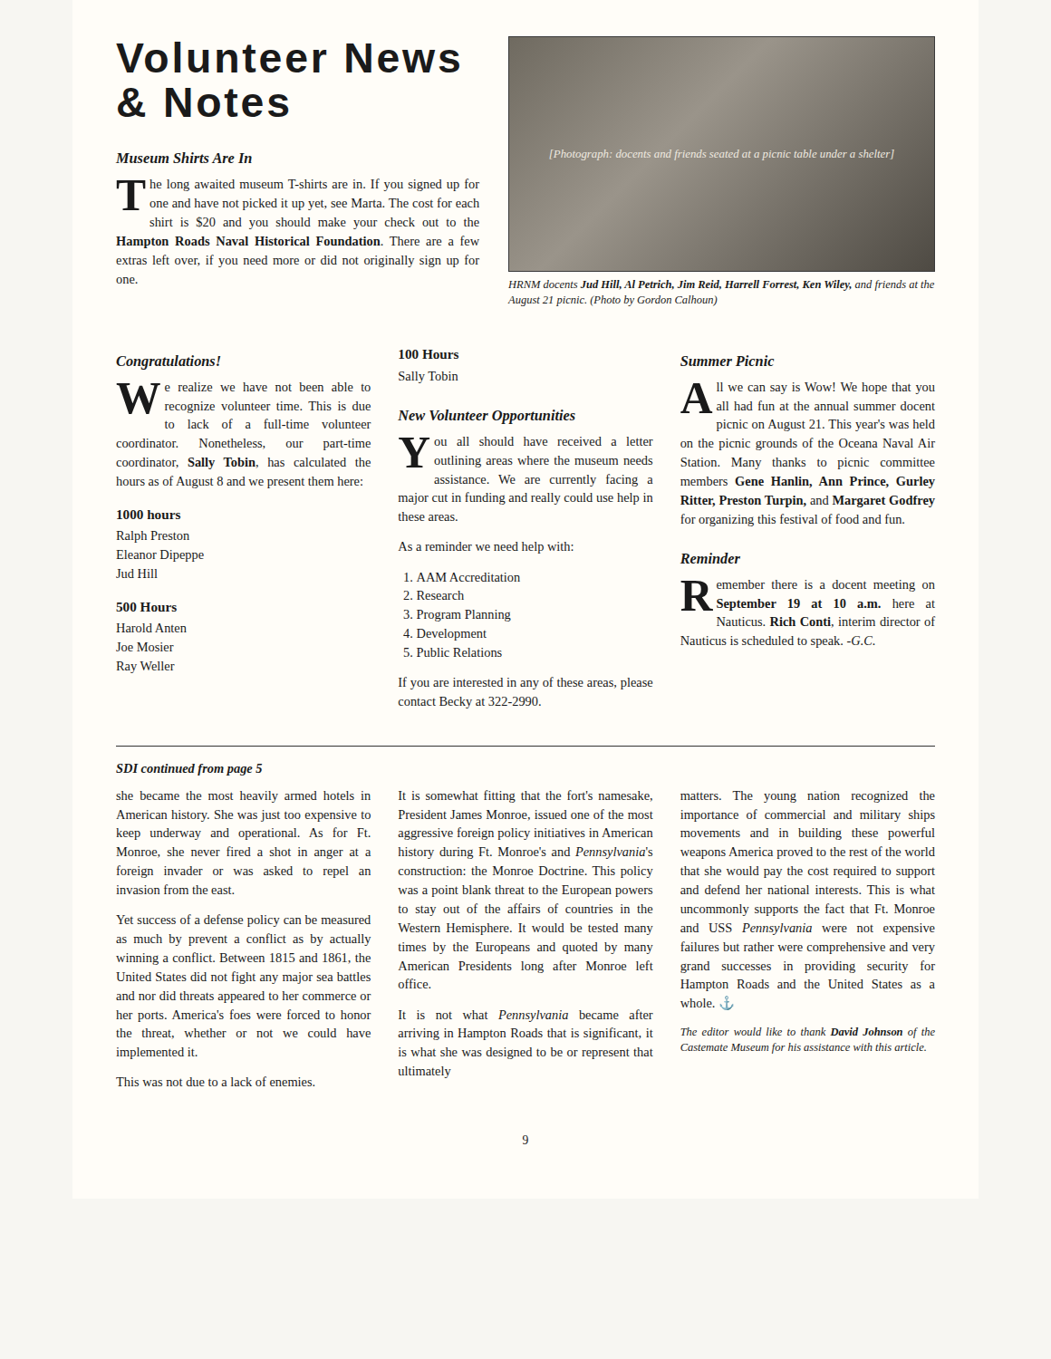Volunteer News & Notes
Museum Shirts Are In
The long awaited museum T-shirts are in. If you signed up for one and have not picked it up yet, see Marta. The cost for each shirt is $20 and you should make your check out to the Hampton Roads Naval Historical Foundation. There are a few extras left over, if you need more or did not originally sign up for one.
[Photograph: docents and friends seated at a picnic table under a shelter]
HRNM docents Jud Hill, Al Petrich, Jim Reid, Harrell Forrest, Ken Wiley, and friends at the August 21 picnic. (Photo by Gordon Calhoun)
Congratulations!
We realize we have not been able to recognize volunteer time. This is due to lack of a full-time volunteer coordinator. Nonetheless, our part-time coordinator, Sally Tobin, has calculated the hours as of August 8 and we present them here:
1000 hours
Ralph Preston
Eleanor Dipeppe
Jud Hill
500 Hours
Harold Anten
Joe Mosier
Ray Weller
100 Hours
Sally Tobin
New Volunteer Opportunities
You all should have received a letter outlining areas where the museum needs assistance. We are currently facing a major cut in funding and really could use help in these areas.
As a reminder we need help with:
AAM Accreditation
Research
Program Planning
Development
Public Relations
If you are interested in any of these areas, please contact Becky at 322-2990.
Summer Picnic
All we can say is Wow! We hope that you all had fun at the annual summer docent picnic on August 21. This year's was held on the picnic grounds of the Oceana Naval Air Station. Many thanks to picnic committee members Gene Hanlin, Ann Prince, Gurley Ritter, Preston Turpin, and Margaret Godfrey for organizing this festival of food and fun.
Reminder
Remember there is a docent meeting on September 19 at 10 a.m. here at Nauticus. Rich Conti, interim director of Nauticus is scheduled to speak. -G.C.
SDI continued from page 5
she became the most heavily armed hotels in American history. She was just too expensive to keep underway and operational. As for Ft. Monroe, she never fired a shot in anger at a foreign invader or was asked to repel an invasion from the east.
Yet success of a defense policy can be measured as much by prevent a conflict as by actually winning a conflict. Between 1815 and 1861, the United States did not fight any major sea battles and nor did threats appeared to her commerce or her ports. America's foes were forced to honor the threat, whether or not we could have implemented it.
This was not due to a lack of enemies.
It is somewhat fitting that the fort's namesake, President James Monroe, issued one of the most aggressive foreign policy initiatives in American history during Ft. Monroe's and Pennsylvania's construction: the Monroe Doctrine. This policy was a point blank threat to the European powers to stay out of the affairs of countries in the Western Hemisphere. It would be tested many times by the Europeans and quoted by many American Presidents long after Monroe left office.
It is not what Pennsylvania became after arriving in Hampton Roads that is significant, it is what she was designed to be or represent that ultimately
matters. The young nation recognized the importance of commercial and military ships movements and in building these powerful weapons America proved to the rest of the world that she would pay the cost required to support and defend her national interests. This is what uncommonly supports the fact that Ft. Monroe and USS Pennsylvania were not expensive failures but rather were comprehensive and very grand successes in providing security for Hampton Roads and the United States as a whole. ⚓
The editor would like to thank David Johnson of the Castemate Museum for his assistance with this article.
9